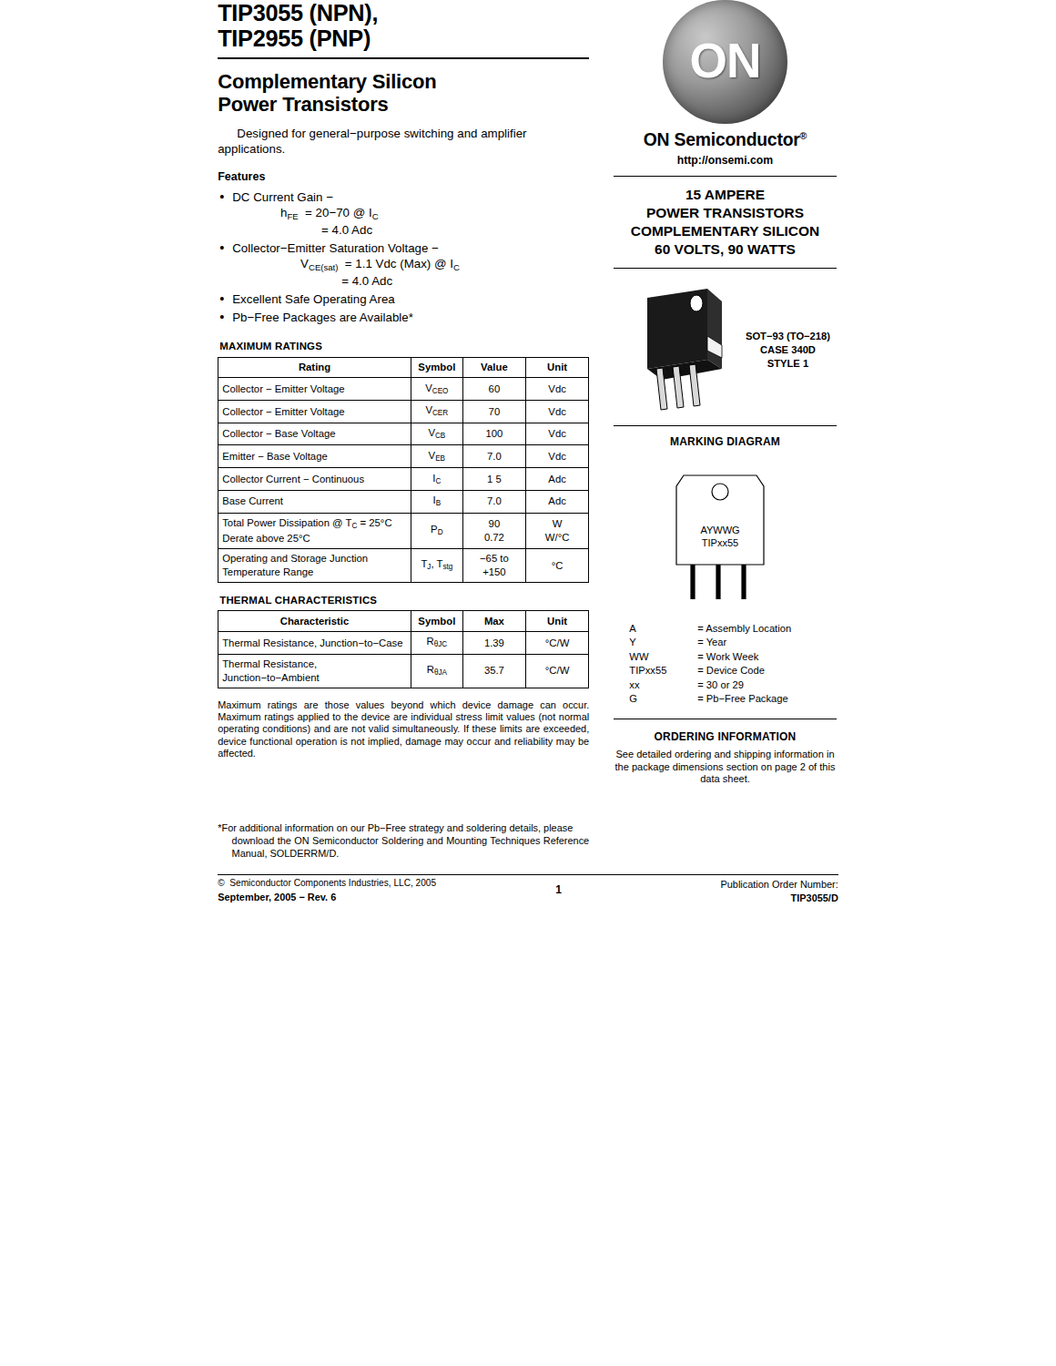TIP3055 (NPN),
TIP2955 (PNP)
Complementary Silicon
Power Transistors
Designed for general−purpose switching and amplifier applications.
Features
DC Current Gain −
hFE = 20−70 @ IC
= 4.0 Adc
Collector−Emitter Saturation Voltage −
VCE(sat) = 1.1 Vdc (Max) @ IC
= 4.0 Adc
Excellent Safe Operating Area
Pb−Free Packages are Available*
MAXIMUM RATINGS
| Rating | Symbol | Value | Unit |
| --- | --- | --- | --- |
| Collector − Emitter Voltage | V CEO | 60 | Vdc |
| Collector − Emitter Voltage | V CER | 70 | Vdc |
| Collector − Base Voltage | V CB | 100 | Vdc |
| Emitter − Base Voltage | V EB | 7.0 | Vdc |
| Collector Current − Continuous | I C | 1 5 | Adc |
| Base Current | I B | 7.0 | Adc |
| Total Power Dissipation @ T C = 25°C Derate above 25°C | P D | 90 0.72 | W W/°C |
| Operating and Storage Junction Temperature Range | T J , T stg | −65 to +150 | °C |
THERMAL CHARACTERISTICS
| Characteristic | Symbol | Max | Unit |
| --- | --- | --- | --- |
| Thermal Resistance, Junction−to−Case | R θJC | 1.39 | °C/W |
| Thermal Resistance, Junction−to−Ambient | R θJA | 35.7 | °C/W |
Maximum ratings are those values beyond which device damage can occur. Maximum ratings applied to the device are individual stress limit values (not normal operating conditions) and are not valid simultaneously. If these limits are exceeded, device functional operation is not implied, damage may occur and reliability may be affected.
ON Semiconductor®
http://onsemi.com
15 AMPERE
POWER TRANSISTORS
COMPLEMENTARY SILICON
60 VOLTS, 90 WATTS
SOT−93 (TO−218)
CASE 340D
STYLE 1
MARKING DIAGRAM
AYWWG TIPxx55
| A | = Assembly Location |
| Y | = Year |
| WW | = Work Week |
| TIPxx55 | = Device Code |
| xx | = 30 or 29 |
| G | = Pb−Free Package |
ORDERING INFORMATION
See detailed ordering and shipping information in the package dimensions section on page 2 of this data sheet.
*For additional information on our Pb−Free strategy and soldering details, please download the ON Semiconductor Soldering and Mounting Techniques Reference Manual, SOLDERRM/D.
© Semiconductor Components Industries, LLC, 2005
September, 2005 − Rev. 6
1
Publication Order Number:
TIP3055/D